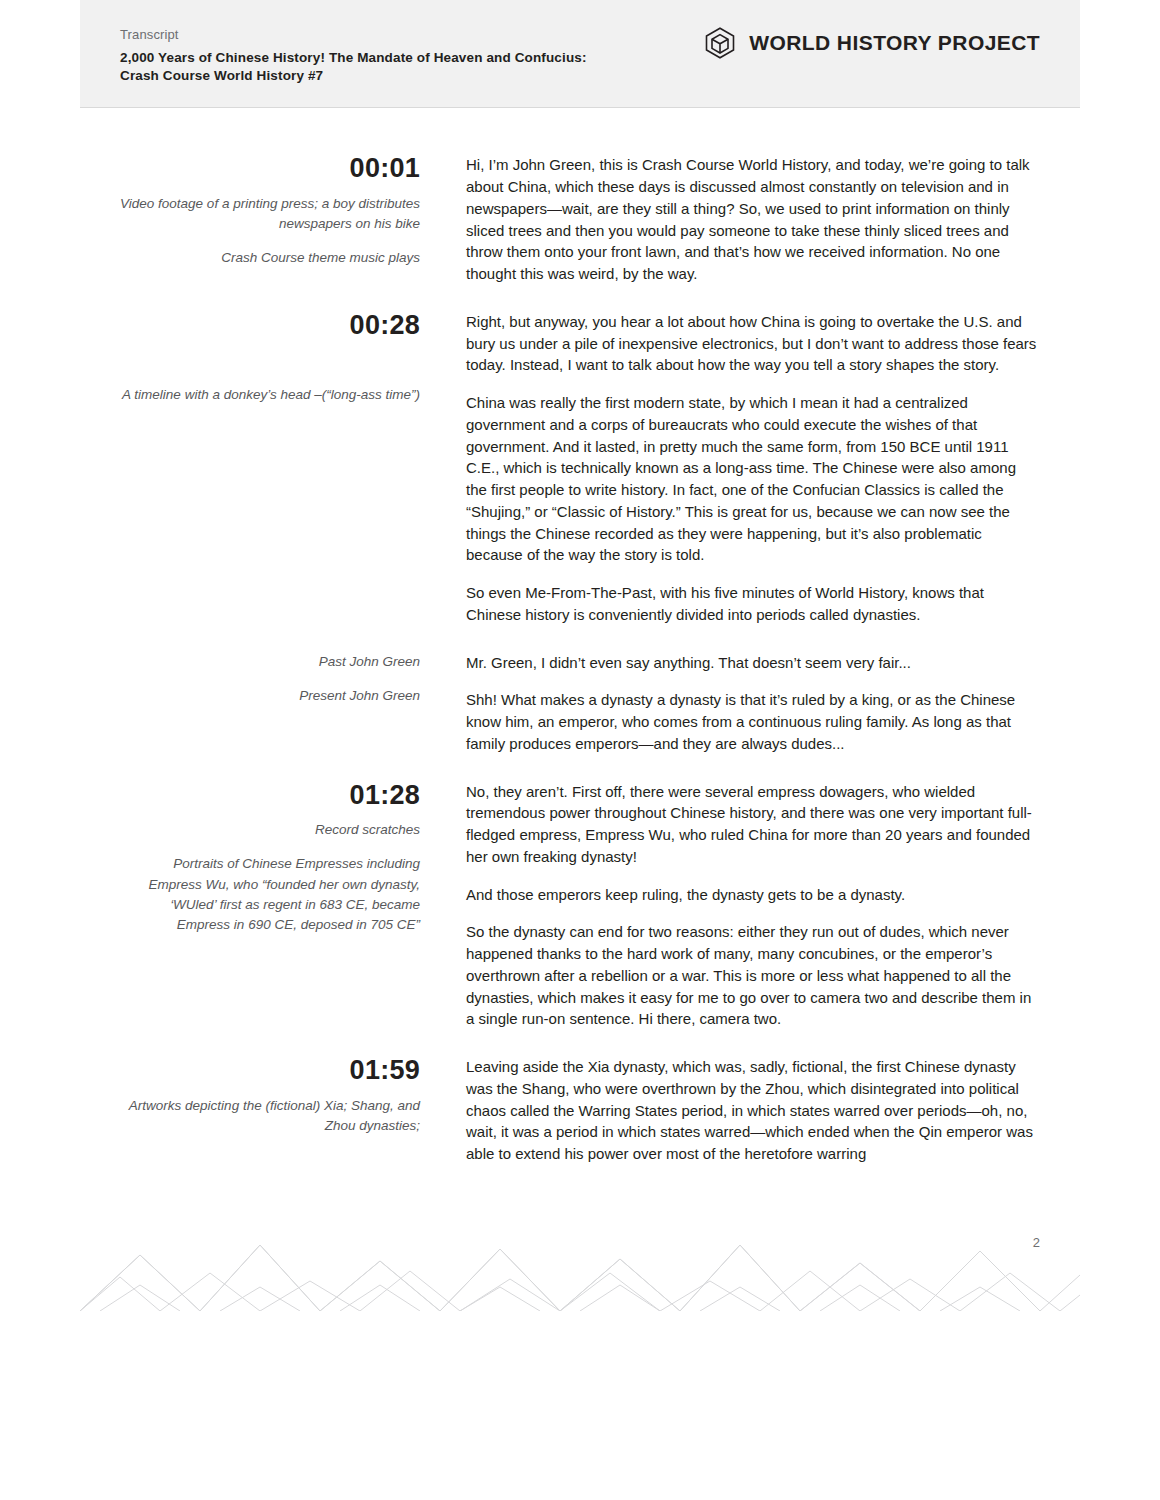Transcript
2,000 Years of Chinese History! The Mandate of Heaven and Confucius:
Crash Course World History #7
WORLD HISTORY PROJECT
00:01
Video footage of a printing press; a boy distributes newspapers on his bike
Crash Course theme music plays
Hi, I’m John Green, this is Crash Course World History, and today, we’re going to talk about China, which these days is discussed almost constantly on television and in newspapers—wait, are they still a thing? So, we used to print information on thinly sliced trees and then you would pay someone to take these thinly sliced trees and throw them onto your front lawn, and that’s how we received information. No one thought this was weird, by the way.
00:28
A timeline with a donkey’s head –(“long-ass time”)
Right, but anyway, you hear a lot about how China is going to overtake the U.S. and bury us under a pile of inexpensive electronics, but I don’t want to address those fears today. Instead, I want to talk about how the way you tell a story shapes the story.
China was really the first modern state, by which I mean it had a centralized government and a corps of bureaucrats who could execute the wishes of that government. And it lasted, in pretty much the same form, from 150 BCE until 1911 C.E., which is technically known as a long-ass time. The Chinese were also among the first people to write history. In fact, one of the Confucian Classics is called the “Shujing,” or “Classic of History.” This is great for us, because we can now see the things the Chinese recorded as they were happening, but it’s also problematic because of the way the story is told.
So even Me-From-The-Past, with his five minutes of World History, knows that Chinese history is conveniently divided into periods called dynasties.
Past John Green
Present John Green
Mr. Green, I didn’t even say anything. That doesn’t seem very fair...
Shh! What makes a dynasty a dynasty is that it’s ruled by a king, or as the Chinese know him, an emperor, who comes from a continuous ruling family. As long as that family produces emperors—and they are always dudes...
01:28
Record scratches
Portraits of Chinese Empresses including Empress Wu, who “founded her own dynasty, ‘WUled’ first as regent in 683 CE, became Empress in 690 CE, deposed in 705 CE”
No, they aren’t. First off, there were several empress dowagers, who wielded tremendous power throughout Chinese history, and there was one very important full-fledged empress, Empress Wu, who ruled China for more than 20 years and founded her own freaking dynasty!
And those emperors keep ruling, the dynasty gets to be a dynasty.
So the dynasty can end for two reasons: either they run out of dudes, which never happened thanks to the hard work of many, many concubines, or the emperor’s overthrown after a rebellion or a war. This is more or less what happened to all the dynasties, which makes it easy for me to go over to camera two and describe them in a single run-on sentence. Hi there, camera two.
01:59
Artworks depicting the (fictional) Xia; Shang, and Zhou dynasties;
Leaving aside the Xia dynasty, which was, sadly, fictional, the first Chinese dynasty was the Shang, who were overthrown by the Zhou, which disintegrated into political chaos called the Warring States period, in which states warred over periods—oh, no, wait, it was a period in which states warred—which ended when the Qin emperor was able to extend his power over most of the heretofore warring
2